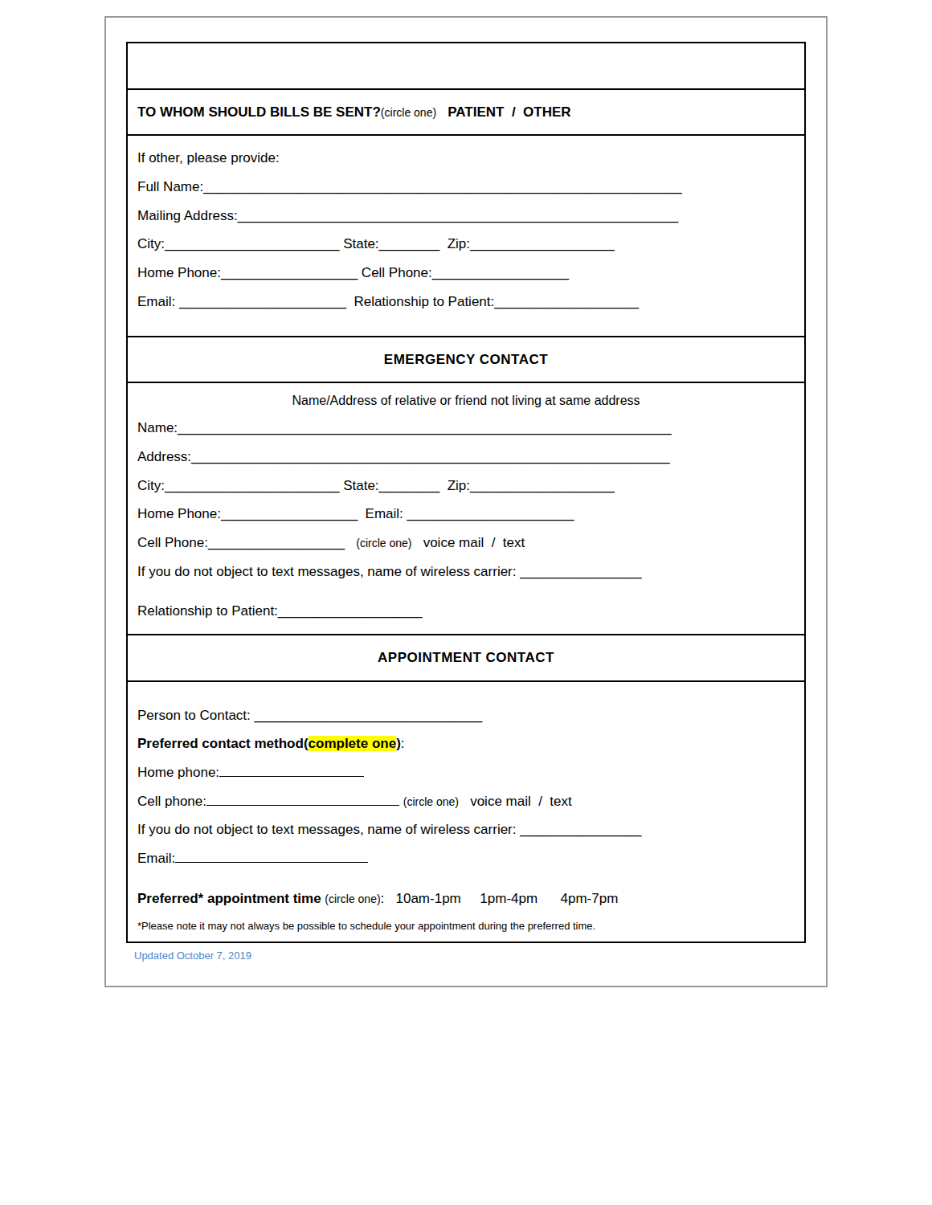| TO WHOM SHOULD BILLS BE SENT? (circle one) PATIENT / OTHER |
| If other, please provide: Full Name:_______________________________________________________________ Mailing Address:__________________________________________________________ City:_______________________ State:________ Zip:___________________ Home Phone:__________________ Cell Phone:__________________ Email: ______________________ Relationship to Patient:___________________ |
| EMERGENCY CONTACT |
| Name/Address of relative or friend not living at same address Name:_________________________________________________________________ Address:_______________________________________________________________ City:_______________________ State:________ Zip:___________________ Home Phone:__________________ Email: ______________________ Cell Phone:__________________ (circle one) voice mail / text If you do not object to text messages, name of wireless carrier: ________________ Relationship to Patient:___________________ |
| APPOINTMENT CONTACT |
| Person to Contact: ______________________________ Preferred contact method ( complete one ) : Home phone: Cell phone: (circle one) voice mail / text If you do not object to text messages, name of wireless carrier: ________________ Email: Preferred* appointment time (circle one) : 10am-1pm 1pm-4pm 4pm-7pm *Please note it may not always be possible to schedule your appointment during the preferred time. |
Updated October 7, 2019